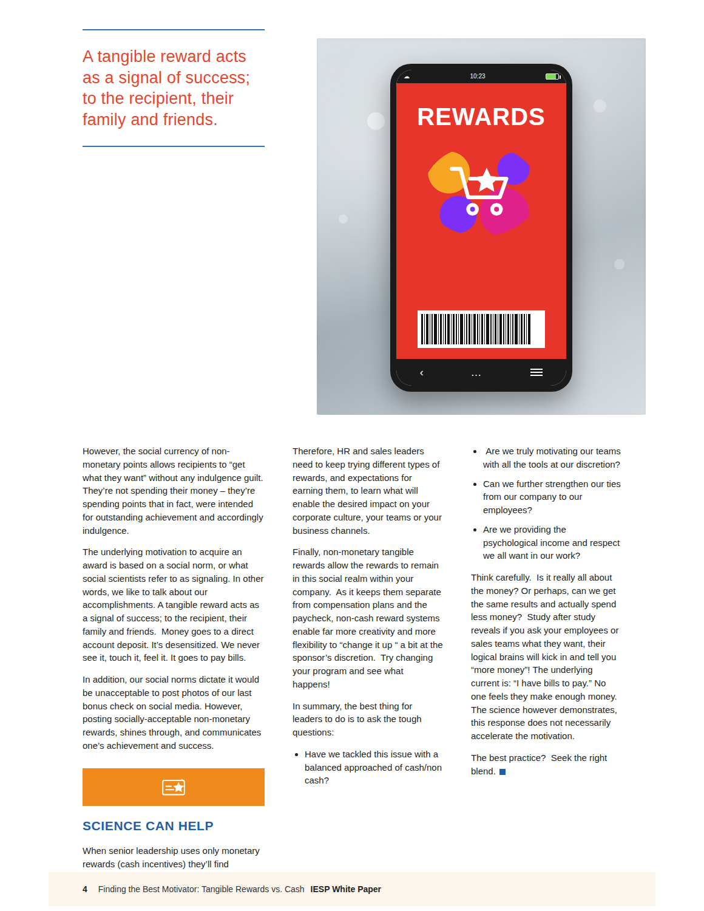A tangible reward acts as a signal of success; to the recipient, their family and friends.
☁ 10:23
REWARDS
‹ …
However, the social currency of non-monetary points allows recipients to “get what they want” without any indulgence guilt. They’re not spending their money – they’re spending points that in fact, were intended for outstanding achievement and accordingly indulgence.
The underlying motivation to acquire an award is based on a social norm, or what social scientists refer to as signaling. In other words, we like to talk about our accomplishments. A tangible reward acts as a signal of success; to the recipient, their family and friends. Money goes to a direct account deposit. It’s desensitized. We never see it, touch it, feel it. It goes to pay bills.
In addition, our social norms dictate it would be unacceptable to post photos of our last bonus check on social media. However, posting socially-acceptable non-monetary rewards, shines through, and communicates one’s achievement and success.
SCIENCE CAN HELP
When senior leadership uses only monetary rewards (cash incentives) they’ll find employees get accustomed, even entitled, to them.
Therefore, HR and sales leaders need to keep trying different types of rewards, and expectations for earning them, to learn what will enable the desired impact on your corporate culture, your teams or your business channels.
Finally, non-monetary tangible rewards allow the rewards to remain in this social realm within your company. As it keeps them separate from compensation plans and the paycheck, non-cash reward systems enable far more creativity and more flexibility to “change it up “ a bit at the sponsor’s discretion. Try changing your program and see what happens!
In summary, the best thing for leaders to do is to ask the tough questions:
Have we tackled this issue with a balanced approached of cash/non cash?
Are we truly motivating our teams with all the tools at our discretion?
Can we further strengthen our ties from our company to our employees?
Are we providing the psychological income and respect we all want in our work?
Think carefully. Is it really all about the money? Or perhaps, can we get the same results and actually spend less money? Study after study reveals if you ask your employees or sales teams what they want, their logical brains will kick in and tell you “more money”! The underlying current is: “I have bills to pay.” No one feels they make enough money. The science however demonstrates, this response does not necessarily accelerate the motivation.
The best practice? Seek the right blend.
4 Finding the Best Motivator: Tangible Rewards vs. Cash IESP White Paper